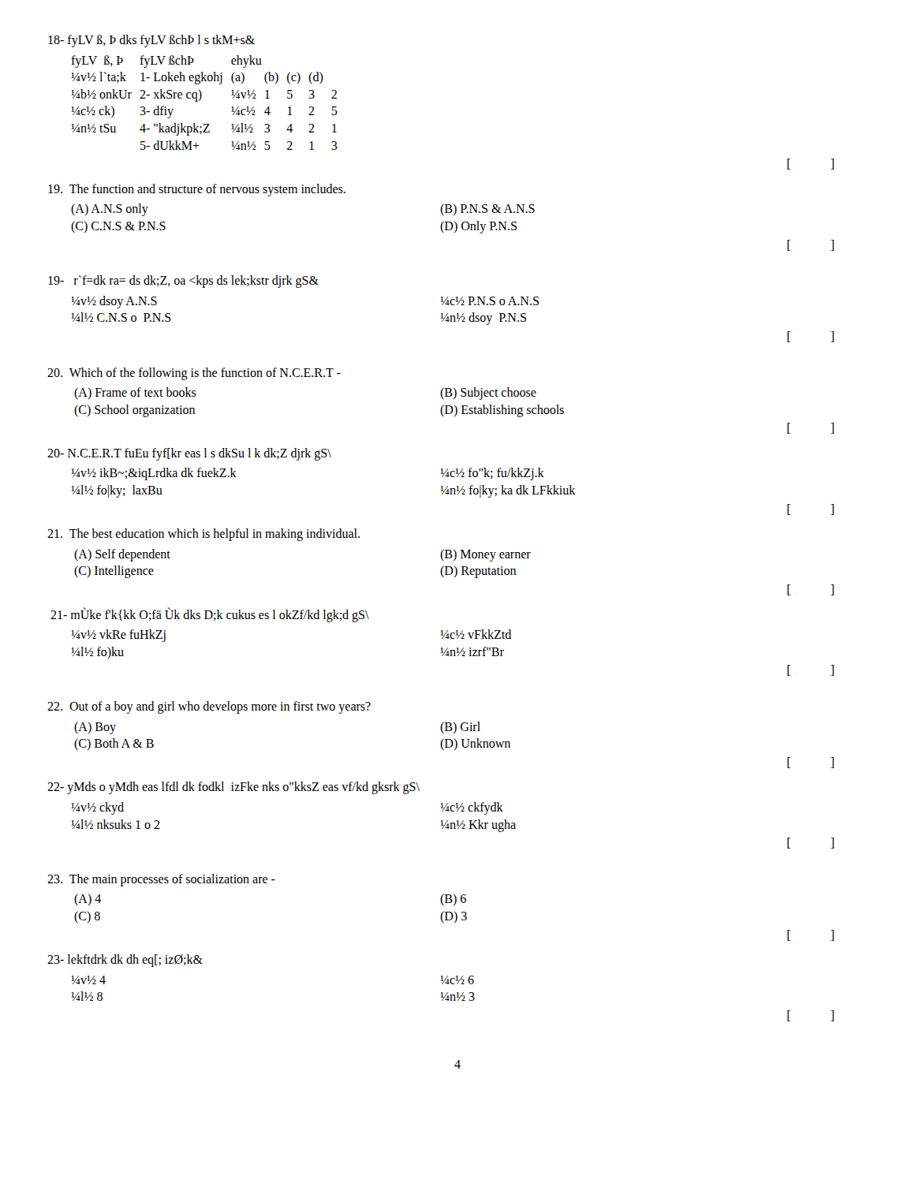18- fyLV ß, Þ dks fyLV ßchÞ l s tkM+s&
| fyLV ß, Þ | fyLV ßchÞ | ehyku |
| ¼v½ l`ta;k | 1- Lokeh egkohj | (a) | (b) | (c) | (d) |
| ¼b½ onkUr | 2- xkSre cq) | ¼v½ | 1 | 5 | 3 | 2 |
| ¼c½ ck) | 3- dfiy | ¼c½ | 4 | 1 | 2 | 5 |
| ¼n½ tSu | 4- "kadjkpk;Z | ¼l½ | 3 | 4 | 2 | 1 |
| | 5- dUkkM+ | ¼n½ | 5 | 2 | 1 | 3 |
[ ]
19. The function and structure of nervous system includes.
| (A) A.N.S only | (B) P.N.S & A.N.S |
| (C) C.N.S & P.N.S | (D) Only P.N.S |
[ ]
19- r`f=dk ra= ds dk;Z, oa <kps ds lek;kstr djrk gS&
| ¼v½ dsoy A.N.S | ¼c½ P.N.S o A.N.S |
| ¼l½ C.N.S o P.N.S | ¼n½ dsoy P.N.S |
[ ]
20. Which of the following is the function of N.C.E.R.T -
| (A) Frame of text books | (B) Subject choose |
| (C) School organization | (D) Establishing schools |
[ ]
20- N.C.E.R.T fuEu fyf[kr eas l s dkSu l k dk;Z djrk gS\
| ¼v½ ikB~;&iqLrdka dk fuekZ.k | ¼c½ fo"k; fu/kkZj.k |
| ¼l½ fo/ky; laxBu | ¼n½ fo/ky; ka dk LFkkiuk |
[ ]
21. The best education which is helpful in making individual.
| (A) Self dependent | (B) Money earner |
| (C) Intelligence | (D) Reputation |
[ ]
21- mÙke f'k{kk O;fä Ùk dks D;k cukus es l okZf/kd lgk;d gS\
| ¼v½ vkRe fuHkZj | ¼c½ vFkkZtd |
| ¼l½ fo)ku | ¼n½ izrf"Br |
[ ]
22. Out of a boy and girl who develops more in first two years?
| (A) Boy | (B) Girl |
| (C) Both A & B | (D) Unknown |
[ ]
22- yMds o yMdh eas lfdl dk fodkl izFke nks o"kksZ eas vf/kd gksrk gS\
| ¼v½ ckyd | ¼c½ ckfydk |
| ¼l½ nksuks 1 o 2 | ¼n½ Kkr ugha |
[ ]
23. The main processes of socialization are -
| (A) 4 | (B) 6 |
| (C) 8 | (D) 3 |
[ ]
23- lekftdrk dk dh eq[; izØ;k&
| ¼v½ 4 | ¼c½ 6 |
| ¼l½ 8 | ¼n½ 3 |
[ ]
4